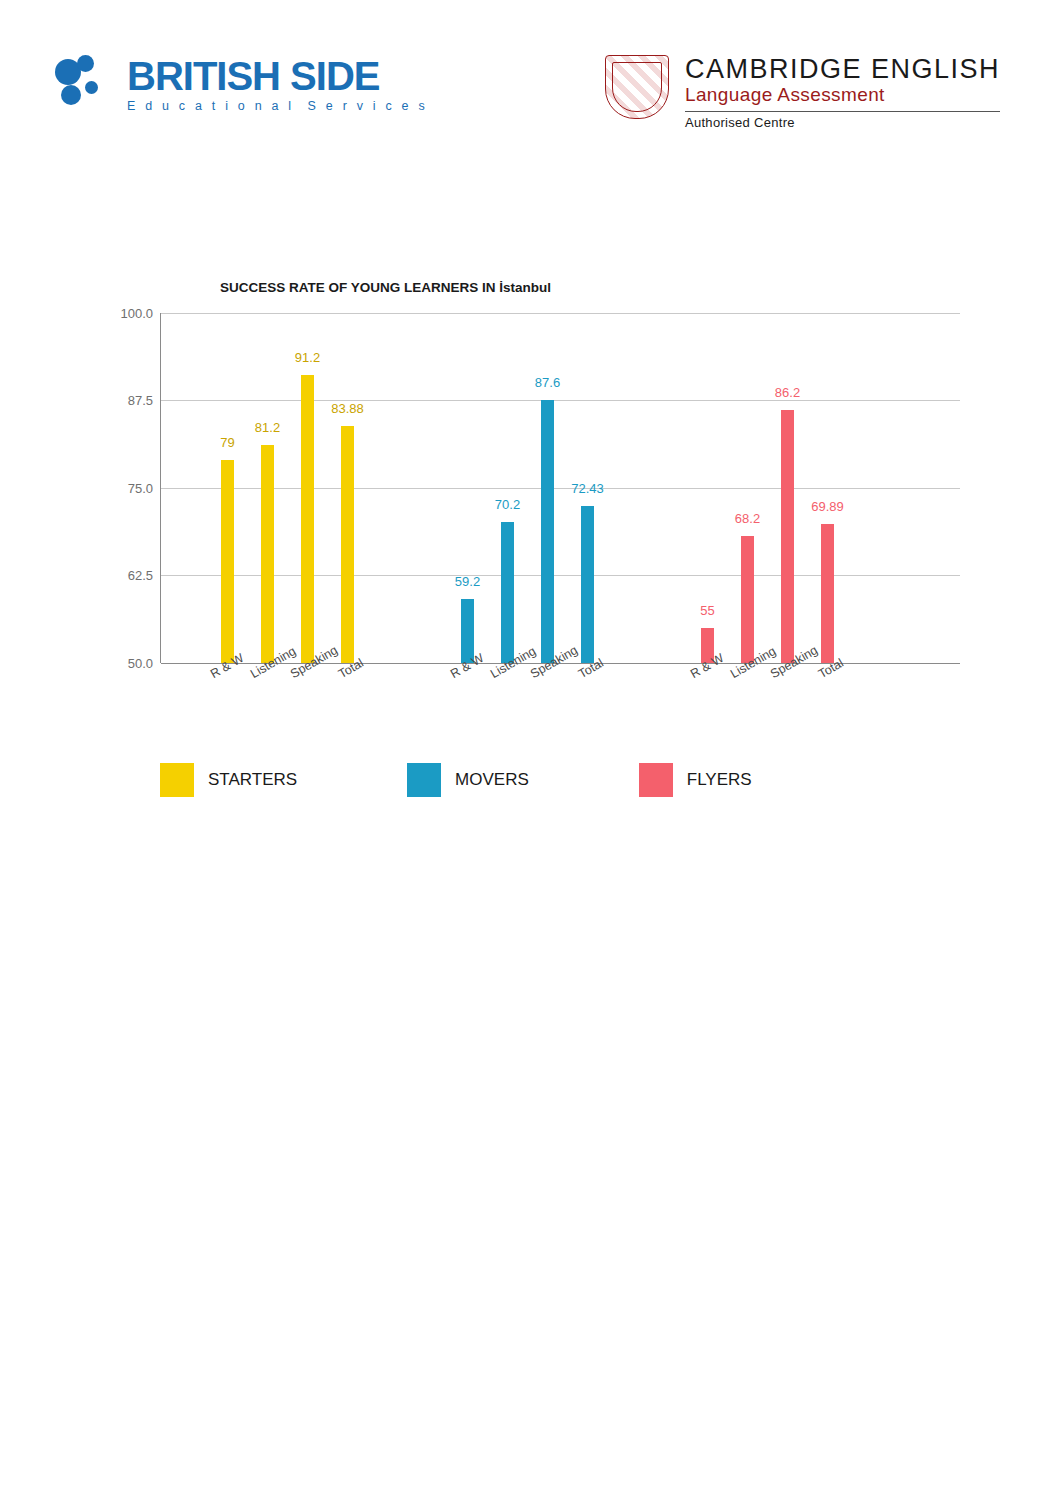BRITISH SIDE
E d u c a t i o n a l S e r v i c e s
CAMBRIDGE ENGLISH
Language Assessment
Authorised Centre
SUCCESS RATE OF YOUNG LEARNERS IN İstanbul
100.0 87.5 75.0 62.5 50.0
79
81.2
91.2
83.88
59.2
70.2
87.6
72.43
55
68.2
86.2
69.89
R & W Listening Speaking Total R & W Listening Speaking Total R & W Listening Speaking Total
STARTERS
MOVERS
FLYERS